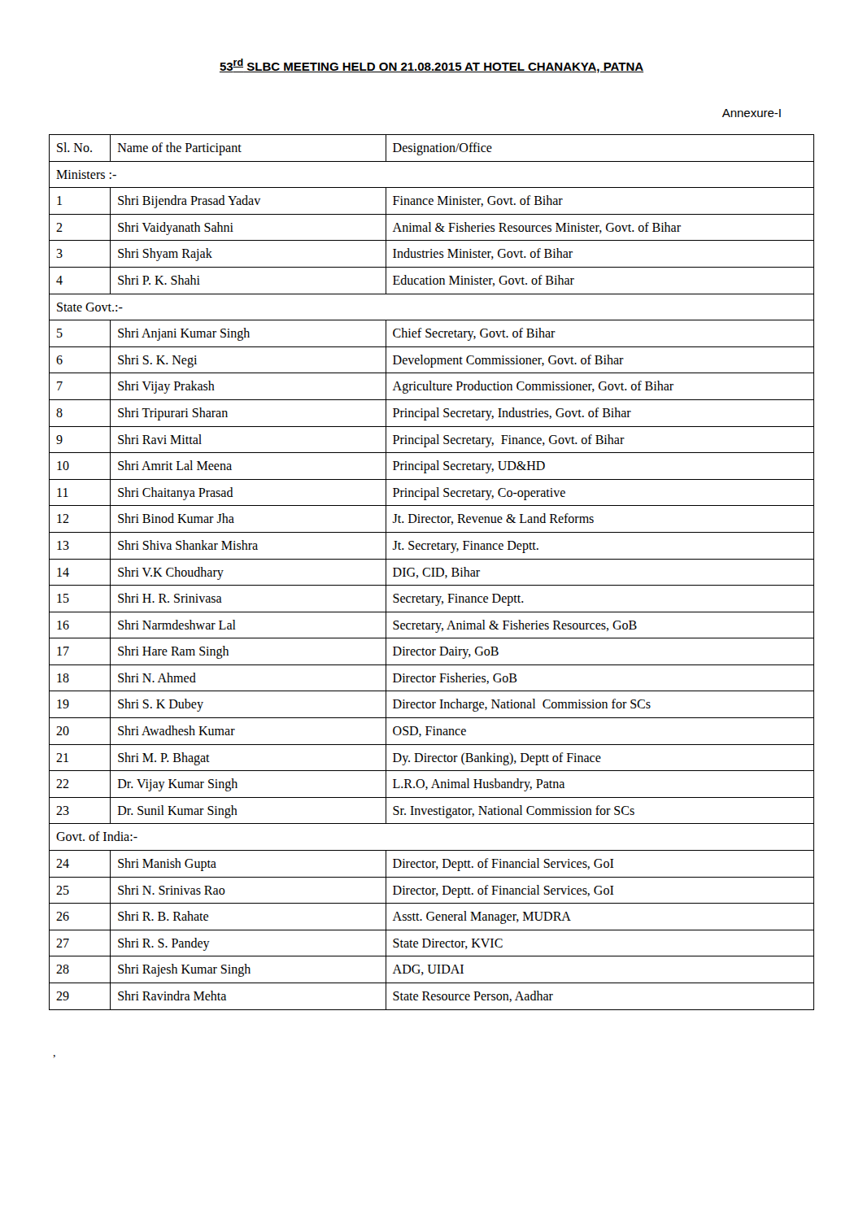53rd SLBC MEETING HELD ON 21.08.2015 AT HOTEL CHANAKYA, PATNA
Annexure-I
| Sl. No. | Name of the Participant | Designation/Office |
| --- | --- | --- |
| Ministers :- |
| 1 | Shri Bijendra Prasad Yadav | Finance Minister, Govt. of Bihar |
| 2 | Shri Vaidyanath Sahni | Animal & Fisheries Resources Minister, Govt. of Bihar |
| 3 | Shri Shyam Rajak | Industries Minister, Govt. of Bihar |
| 4 | Shri P. K. Shahi | Education Minister, Govt. of Bihar |
| State Govt.:- |
| 5 | Shri Anjani Kumar Singh | Chief Secretary, Govt. of Bihar |
| 6 | Shri S. K. Negi | Development Commissioner, Govt. of Bihar |
| 7 | Shri Vijay Prakash | Agriculture Production Commissioner, Govt. of Bihar |
| 8 | Shri Tripurari Sharan | Principal Secretary, Industries, Govt. of Bihar |
| 9 | Shri Ravi Mittal | Principal Secretary, Finance, Govt. of Bihar |
| 10 | Shri Amrit Lal Meena | Principal Secretary, UD&HD |
| 11 | Shri Chaitanya Prasad | Principal Secretary, Co-operative |
| 12 | Shri Binod Kumar Jha | Jt. Director, Revenue & Land Reforms |
| 13 | Shri Shiva Shankar Mishra | Jt. Secretary, Finance Deptt. |
| 14 | Shri V.K Choudhary | DIG, CID, Bihar |
| 15 | Shri H. R. Srinivasa | Secretary, Finance Deptt. |
| 16 | Shri Narmdeshwar Lal | Secretary, Animal & Fisheries Resources, GoB |
| 17 | Shri Hare Ram Singh | Director Dairy, GoB |
| 18 | Shri N. Ahmed | Director Fisheries, GoB |
| 19 | Shri S. K Dubey | Director Incharge, National Commission for SCs |
| 20 | Shri Awadhesh Kumar | OSD, Finance |
| 21 | Shri M. P. Bhagat | Dy. Director (Banking), Deptt of Finace |
| 22 | Dr. Vijay Kumar Singh | L.R.O, Animal Husbandry, Patna |
| 23 | Dr. Sunil Kumar Singh | Sr. Investigator, National Commission for SCs |
| Govt. of India:- |
| 24 | Shri Manish Gupta | Director, Deptt. of Financial Services, GoI |
| 25 | Shri N. Srinivas Rao | Director, Deptt. of Financial Services, GoI |
| 26 | Shri R. B. Rahate | Asstt. General Manager, MUDRA |
| 27 | Shri R. S. Pandey | State Director, KVIC |
| 28 | Shri Rajesh Kumar Singh | ADG, UIDAI |
| 29 | Shri Ravindra Mehta | State Resource Person, Aadhar |
,